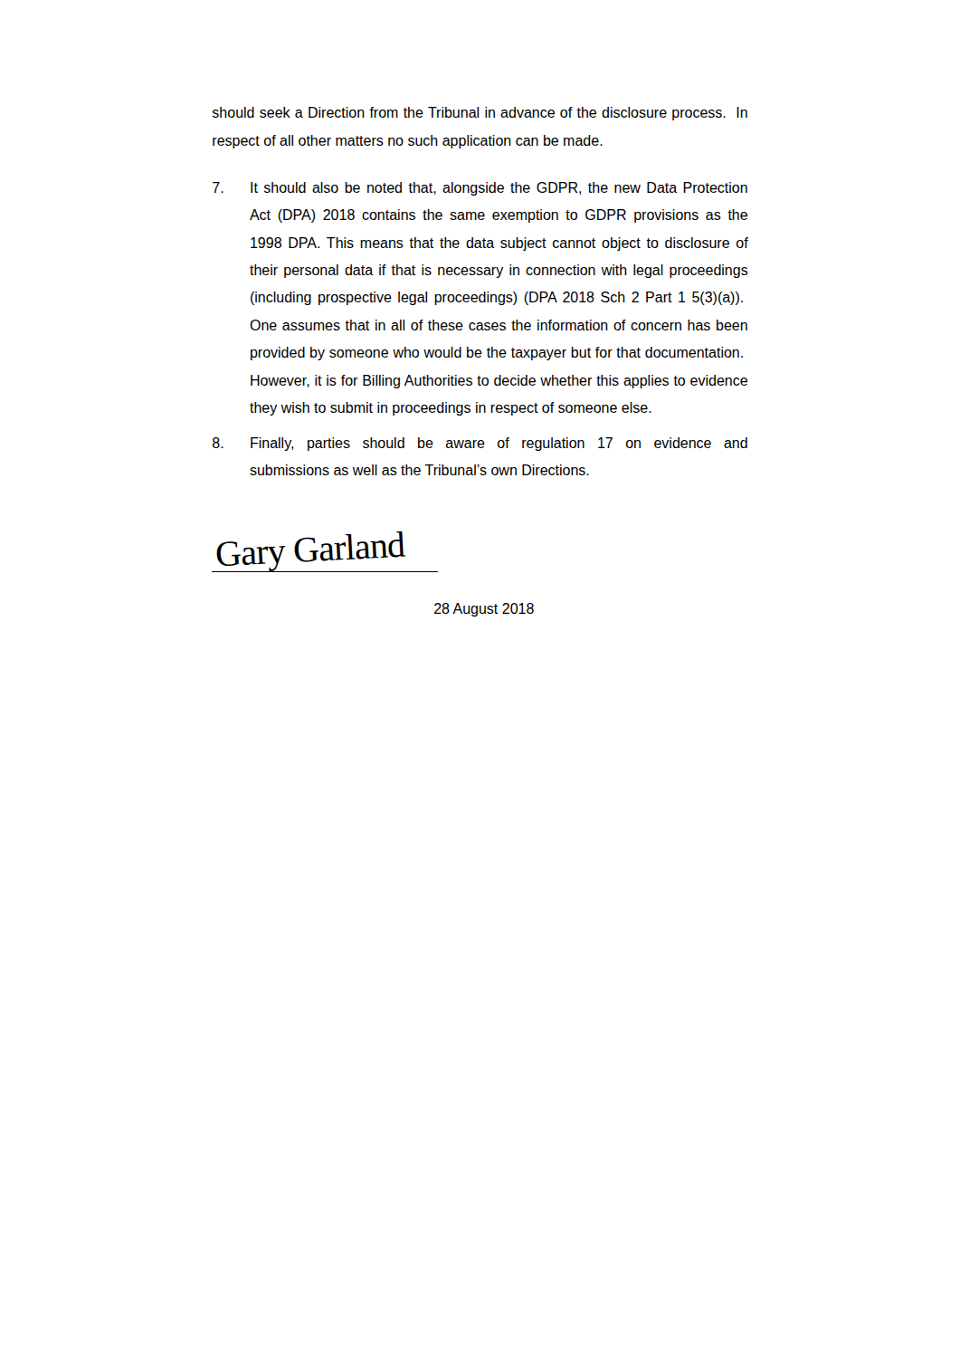should seek a Direction from the Tribunal in advance of the disclosure process. In respect of all other matters no such application can be made.
7.
It should also be noted that, alongside the GDPR, the new Data Protection Act (DPA) 2018 contains the same exemption to GDPR provisions as the 1998 DPA. This means that the data subject cannot object to disclosure of their personal data if that is necessary in connection with legal proceedings (including prospective legal proceedings) (DPA 2018 Sch 2 Part 1 5(3)(a)). One assumes that in all of these cases the information of concern has been provided by someone who would be the taxpayer but for that documentation. However, it is for Billing Authorities to decide whether this applies to evidence they wish to submit in proceedings in respect of someone else.
8.
Finally, parties should be aware of regulation 17 on evidence and submissions as well as the Tribunal’s own Directions.
Gary Garland
28 August 2018